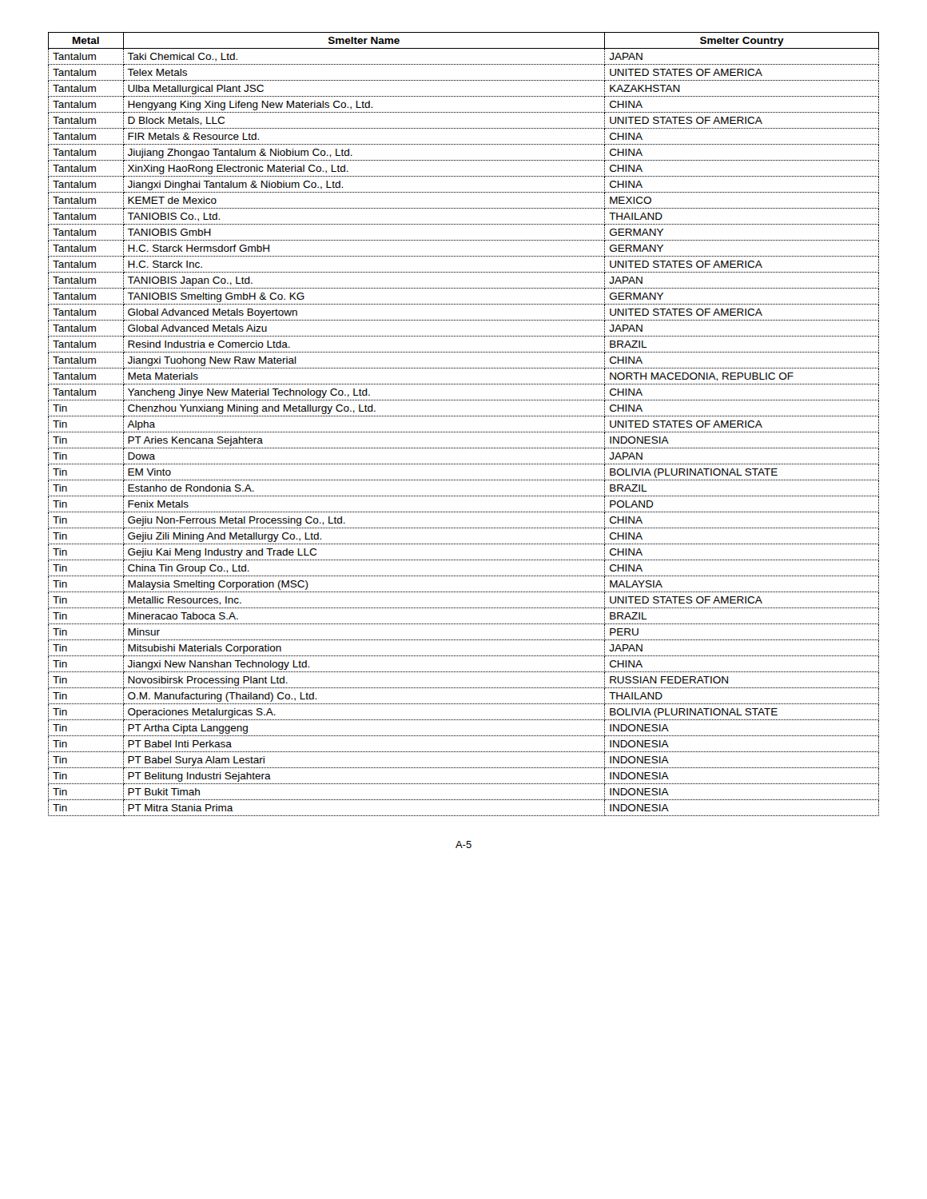| Metal | Smelter Name | Smelter Country |
| --- | --- | --- |
| Tantalum | Taki Chemical Co., Ltd. | JAPAN |
| Tantalum | Telex Metals | UNITED STATES OF AMERICA |
| Tantalum | Ulba Metallurgical Plant JSC | KAZAKHSTAN |
| Tantalum | Hengyang King Xing Lifeng New Materials Co., Ltd. | CHINA |
| Tantalum | D Block Metals, LLC | UNITED STATES OF AMERICA |
| Tantalum | FIR Metals & Resource Ltd. | CHINA |
| Tantalum | Jiujiang Zhongao Tantalum & Niobium Co., Ltd. | CHINA |
| Tantalum | XinXing HaoRong Electronic Material Co., Ltd. | CHINA |
| Tantalum | Jiangxi Dinghai Tantalum & Niobium Co., Ltd. | CHINA |
| Tantalum | KEMET de Mexico | MEXICO |
| Tantalum | TANIOBIS Co., Ltd. | THAILAND |
| Tantalum | TANIOBIS GmbH | GERMANY |
| Tantalum | H.C. Starck Hermsdorf GmbH | GERMANY |
| Tantalum | H.C. Starck Inc. | UNITED STATES OF AMERICA |
| Tantalum | TANIOBIS Japan Co., Ltd. | JAPAN |
| Tantalum | TANIOBIS Smelting GmbH & Co. KG | GERMANY |
| Tantalum | Global Advanced Metals Boyertown | UNITED STATES OF AMERICA |
| Tantalum | Global Advanced Metals Aizu | JAPAN |
| Tantalum | Resind Industria e Comercio Ltda. | BRAZIL |
| Tantalum | Jiangxi Tuohong New Raw Material | CHINA |
| Tantalum | Meta Materials | NORTH MACEDONIA, REPUBLIC OF |
| Tantalum | Yancheng Jinye New Material Technology Co., Ltd. | CHINA |
| Tin | Chenzhou Yunxiang Mining and Metallurgy Co., Ltd. | CHINA |
| Tin | Alpha | UNITED STATES OF AMERICA |
| Tin | PT Aries Kencana Sejahtera | INDONESIA |
| Tin | Dowa | JAPAN |
| Tin | EM Vinto | BOLIVIA (PLURINATIONAL STATE |
| Tin | Estanho de Rondonia S.A. | BRAZIL |
| Tin | Fenix Metals | POLAND |
| Tin | Gejiu Non-Ferrous Metal Processing Co., Ltd. | CHINA |
| Tin | Gejiu Zili Mining And Metallurgy Co., Ltd. | CHINA |
| Tin | Gejiu Kai Meng Industry and Trade LLC | CHINA |
| Tin | China Tin Group Co., Ltd. | CHINA |
| Tin | Malaysia Smelting Corporation (MSC) | MALAYSIA |
| Tin | Metallic Resources, Inc. | UNITED STATES OF AMERICA |
| Tin | Mineracao Taboca S.A. | BRAZIL |
| Tin | Minsur | PERU |
| Tin | Mitsubishi Materials Corporation | JAPAN |
| Tin | Jiangxi New Nanshan Technology Ltd. | CHINA |
| Tin | Novosibirsk Processing Plant Ltd. | RUSSIAN FEDERATION |
| Tin | O.M. Manufacturing (Thailand) Co., Ltd. | THAILAND |
| Tin | Operaciones Metalurgicas S.A. | BOLIVIA (PLURINATIONAL STATE |
| Tin | PT Artha Cipta Langgeng | INDONESIA |
| Tin | PT Babel Inti Perkasa | INDONESIA |
| Tin | PT Babel Surya Alam Lestari | INDONESIA |
| Tin | PT Belitung Industri Sejahtera | INDONESIA |
| Tin | PT Bukit Timah | INDONESIA |
| Tin | PT Mitra Stania Prima | INDONESIA |
A-5